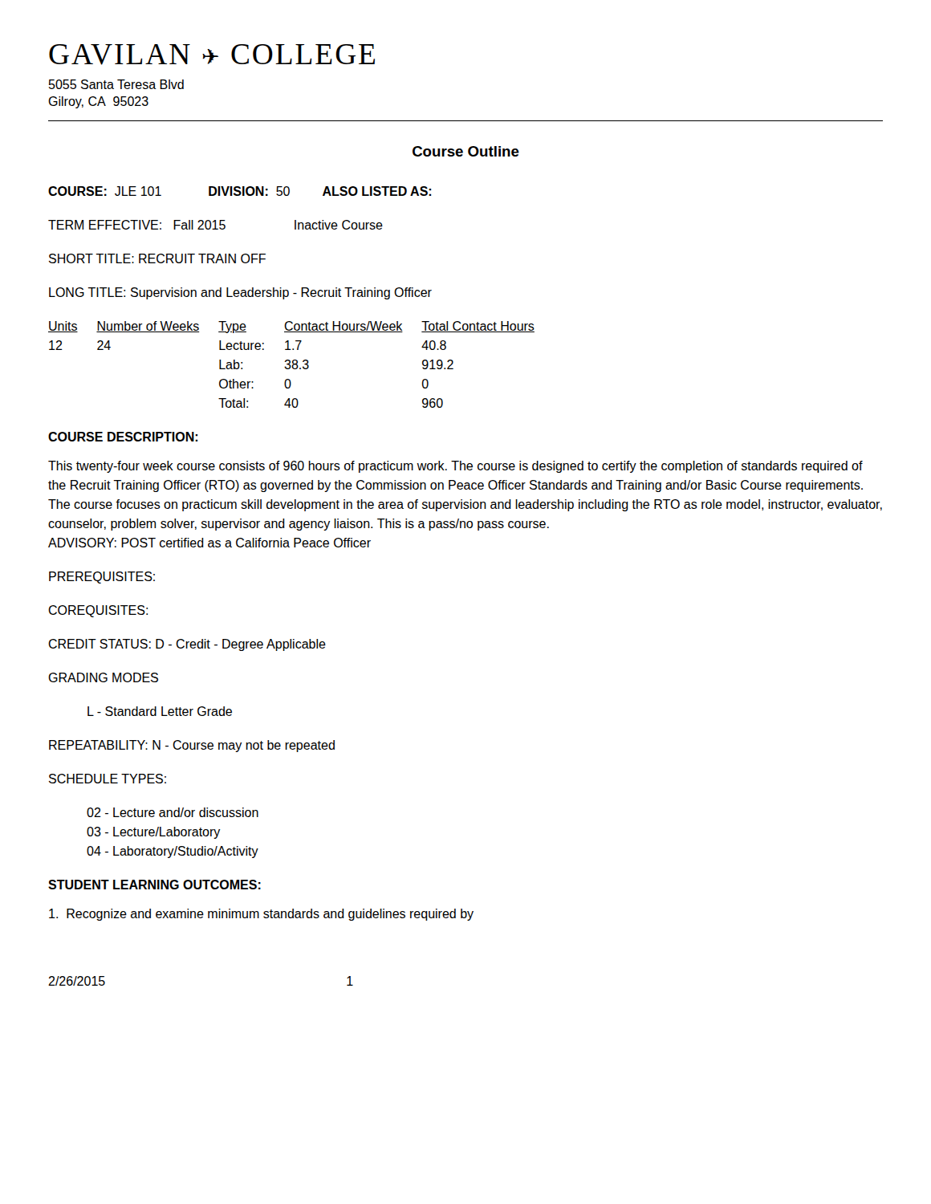GAVILAN ✈ COLLEGE
5055 Santa Teresa Blvd
Gilroy, CA 95023
Course Outline
COURSE: JLE 101 DIVISION: 50 ALSO LISTED AS:
TERM EFFECTIVE: Fall 2015 Inactive Course
SHORT TITLE: RECRUIT TRAIN OFF
LONG TITLE: Supervision and Leadership - Recruit Training Officer
| Units | Number of Weeks | Type | Contact Hours/Week | Total Contact Hours |
| --- | --- | --- | --- | --- |
| 12 | 24 | Lecture: | 1.7 | 40.8 |
| | | Lab: | 38.3 | 919.2 |
| | | Other: | 0 | 0 |
| | | Total: | 40 | 960 |
COURSE DESCRIPTION:
This twenty-four week course consists of 960 hours of practicum work. The course is designed to certify the completion of standards required of the Recruit Training Officer (RTO) as governed by the Commission on Peace Officer Standards and Training and/or Basic Course requirements. The course focuses on practicum skill development in the area of supervision and leadership including the RTO as role model, instructor, evaluator, counselor, problem solver, supervisor and agency liaison. This is a pass/no pass course.
ADVISORY: POST certified as a California Peace Officer
PREREQUISITES:
COREQUISITES:
CREDIT STATUS: D - Credit - Degree Applicable
GRADING MODES
L - Standard Letter Grade
REPEATABILITY: N - Course may not be repeated
SCHEDULE TYPES:
02 - Lecture and/or discussion
03 - Lecture/Laboratory
04 - Laboratory/Studio/Activity
STUDENT LEARNING OUTCOMES:
1. Recognize and examine minimum standards and guidelines required by
2/26/2015 1